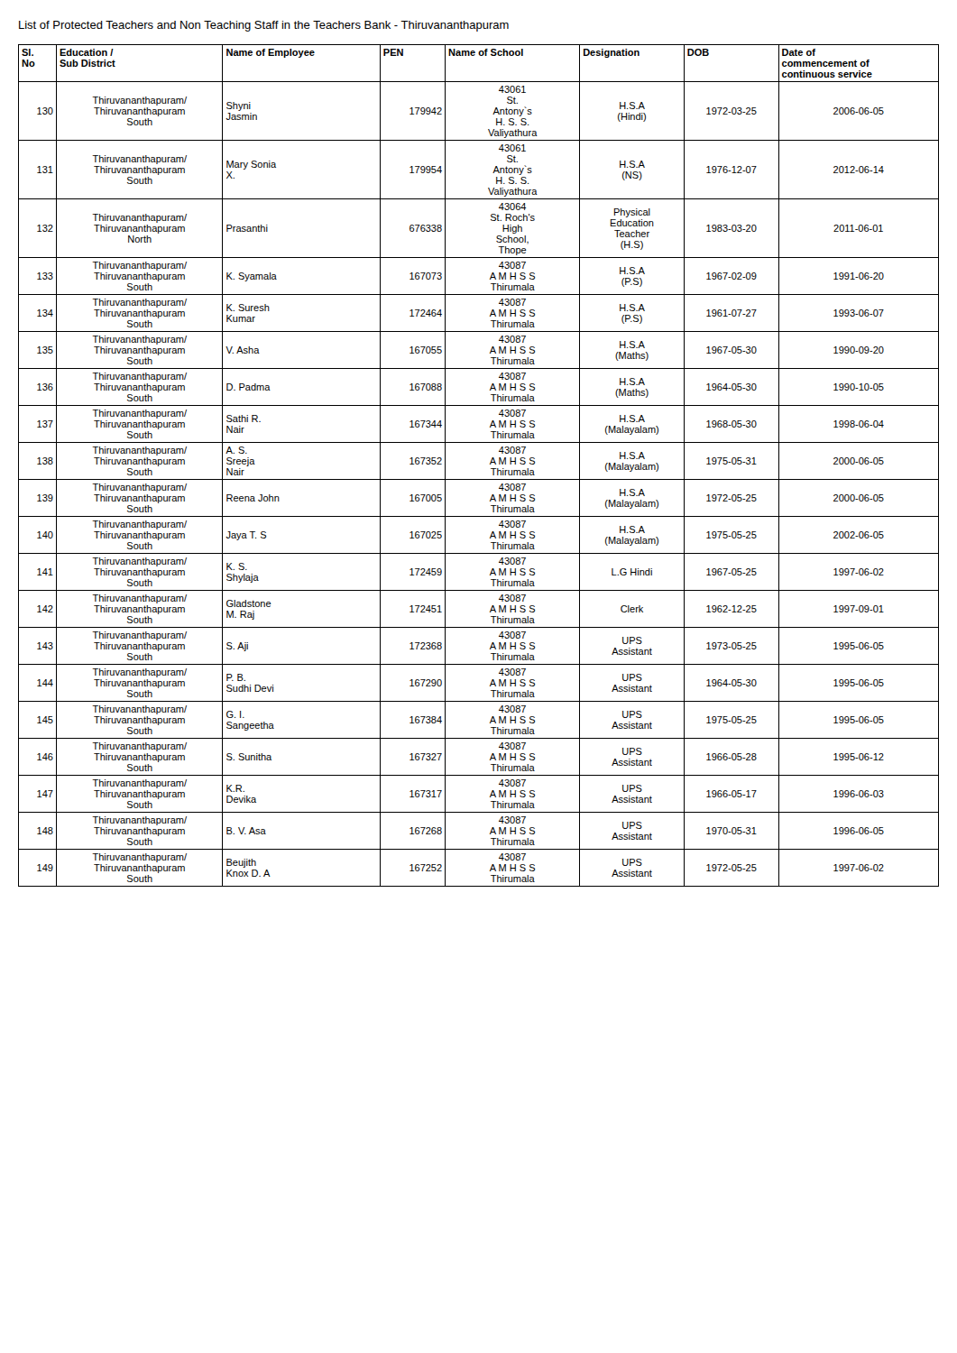List of Protected Teachers and Non Teaching Staff in the Teachers Bank - Thiruvananthapuram
| Sl. No | Education / Sub District | Name of Employee | PEN | Name of School | Designation | DOB | Date of commencement of continuous service |
| --- | --- | --- | --- | --- | --- | --- | --- |
| 130 | Thiruvananthapuram/ Thiruvananthapuram South | Shyni Jasmin | 179942 | 43061 St. Antony`s H. S. S. Valiyathura | H.S.A (Hindi) | 1972-03-25 | 2006-06-05 |
| 131 | Thiruvananthapuram/ Thiruvananthapuram South | Mary Sonia X. | 179954 | 43061 St. Antony`s H. S. S. Valiyathura | H.S.A (NS) | 1976-12-07 | 2012-06-14 |
| 132 | Thiruvananthapuram/ Thiruvananthapuram North | Prasanthi | 676338 | 43064 St. Roch's High School, Thope | Physical Education Teacher (H.S) | 1983-03-20 | 2011-06-01 |
| 133 | Thiruvananthapuram/ Thiruvananthapuram South | K. Syamala | 167073 | 43087 A M H S S Thirumala | H.S.A (P.S) | 1967-02-09 | 1991-06-20 |
| 134 | Thiruvananthapuram/ Thiruvananthapuram South | K. Suresh Kumar | 172464 | 43087 A M H S S Thirumala | H.S.A (P.S) | 1961-07-27 | 1993-06-07 |
| 135 | Thiruvananthapuram/ Thiruvananthapuram South | V. Asha | 167055 | 43087 A M H S S Thirumala | H.S.A (Maths) | 1967-05-30 | 1990-09-20 |
| 136 | Thiruvananthapuram/ Thiruvananthapuram South | D. Padma | 167088 | 43087 A M H S S Thirumala | H.S.A (Maths) | 1964-05-30 | 1990-10-05 |
| 137 | Thiruvananthapuram/ Thiruvananthapuram South | Sathi R. Nair | 167344 | 43087 A M H S S Thirumala | H.S.A (Malayalam) | 1968-05-30 | 1998-06-04 |
| 138 | Thiruvananthapuram/ Thiruvananthapuram South | A. S. Sreeja Nair | 167352 | 43087 A M H S S Thirumala | H.S.A (Malayalam) | 1975-05-31 | 2000-06-05 |
| 139 | Thiruvananthapuram/ Thiruvananthapuram South | Reena John | 167005 | 43087 A M H S S Thirumala | H.S.A (Malayalam) | 1972-05-25 | 2000-06-05 |
| 140 | Thiruvananthapuram/ Thiruvananthapuram South | Jaya T. S | 167025 | 43087 A M H S S Thirumala | H.S.A (Malayalam) | 1975-05-25 | 2002-06-05 |
| 141 | Thiruvananthapuram/ Thiruvananthapuram South | K. S. Shylaja | 172459 | 43087 A M H S S Thirumala | L.G Hindi | 1967-05-25 | 1997-06-02 |
| 142 | Thiruvananthapuram/ Thiruvananthapuram South | Gladstone M. Raj | 172451 | 43087 A M H S S Thirumala | Clerk | 1962-12-25 | 1997-09-01 |
| 143 | Thiruvananthapuram/ Thiruvananthapuram South | S. Aji | 172368 | 43087 A M H S S Thirumala | UPS Assistant | 1973-05-25 | 1995-06-05 |
| 144 | Thiruvananthapuram/ Thiruvananthapuram South | P. B. Sudhi Devi | 167290 | 43087 A M H S S Thirumala | UPS Assistant | 1964-05-30 | 1995-06-05 |
| 145 | Thiruvananthapuram/ Thiruvananthapuram South | G. I. Sangeetha | 167384 | 43087 A M H S S Thirumala | UPS Assistant | 1975-05-25 | 1995-06-05 |
| 146 | Thiruvananthapuram/ Thiruvananthapuram South | S. Sunitha | 167327 | 43087 A M H S S Thirumala | UPS Assistant | 1966-05-28 | 1995-06-12 |
| 147 | Thiruvananthapuram/ Thiruvananthapuram South | K.R. Devika | 167317 | 43087 A M H S S Thirumala | UPS Assistant | 1966-05-17 | 1996-06-03 |
| 148 | Thiruvananthapuram/ Thiruvananthapuram South | B. V. Asa | 167268 | 43087 A M H S S Thirumala | UPS Assistant | 1970-05-31 | 1996-06-05 |
| 149 | Thiruvananthapuram/ Thiruvananthapuram South | Beujith Knox D. A | 167252 | 43087 A M H S S Thirumala | UPS Assistant | 1972-05-25 | 1997-06-02 |